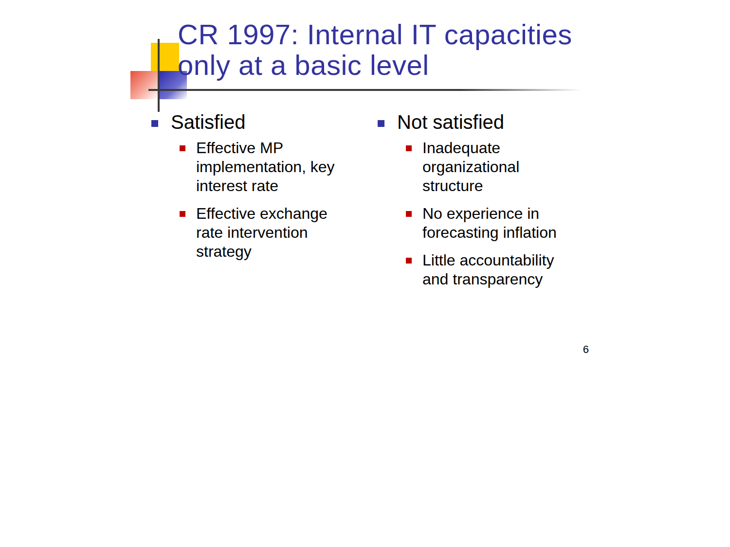CR 1997: Internal IT capacities only at a basic level
Satisfied
Effective MP implementation, key interest rate
Effective exchange rate intervention strategy
Not satisfied
Inadequate organizational structure
No experience in forecasting inflation
Little accountability and transparency
6